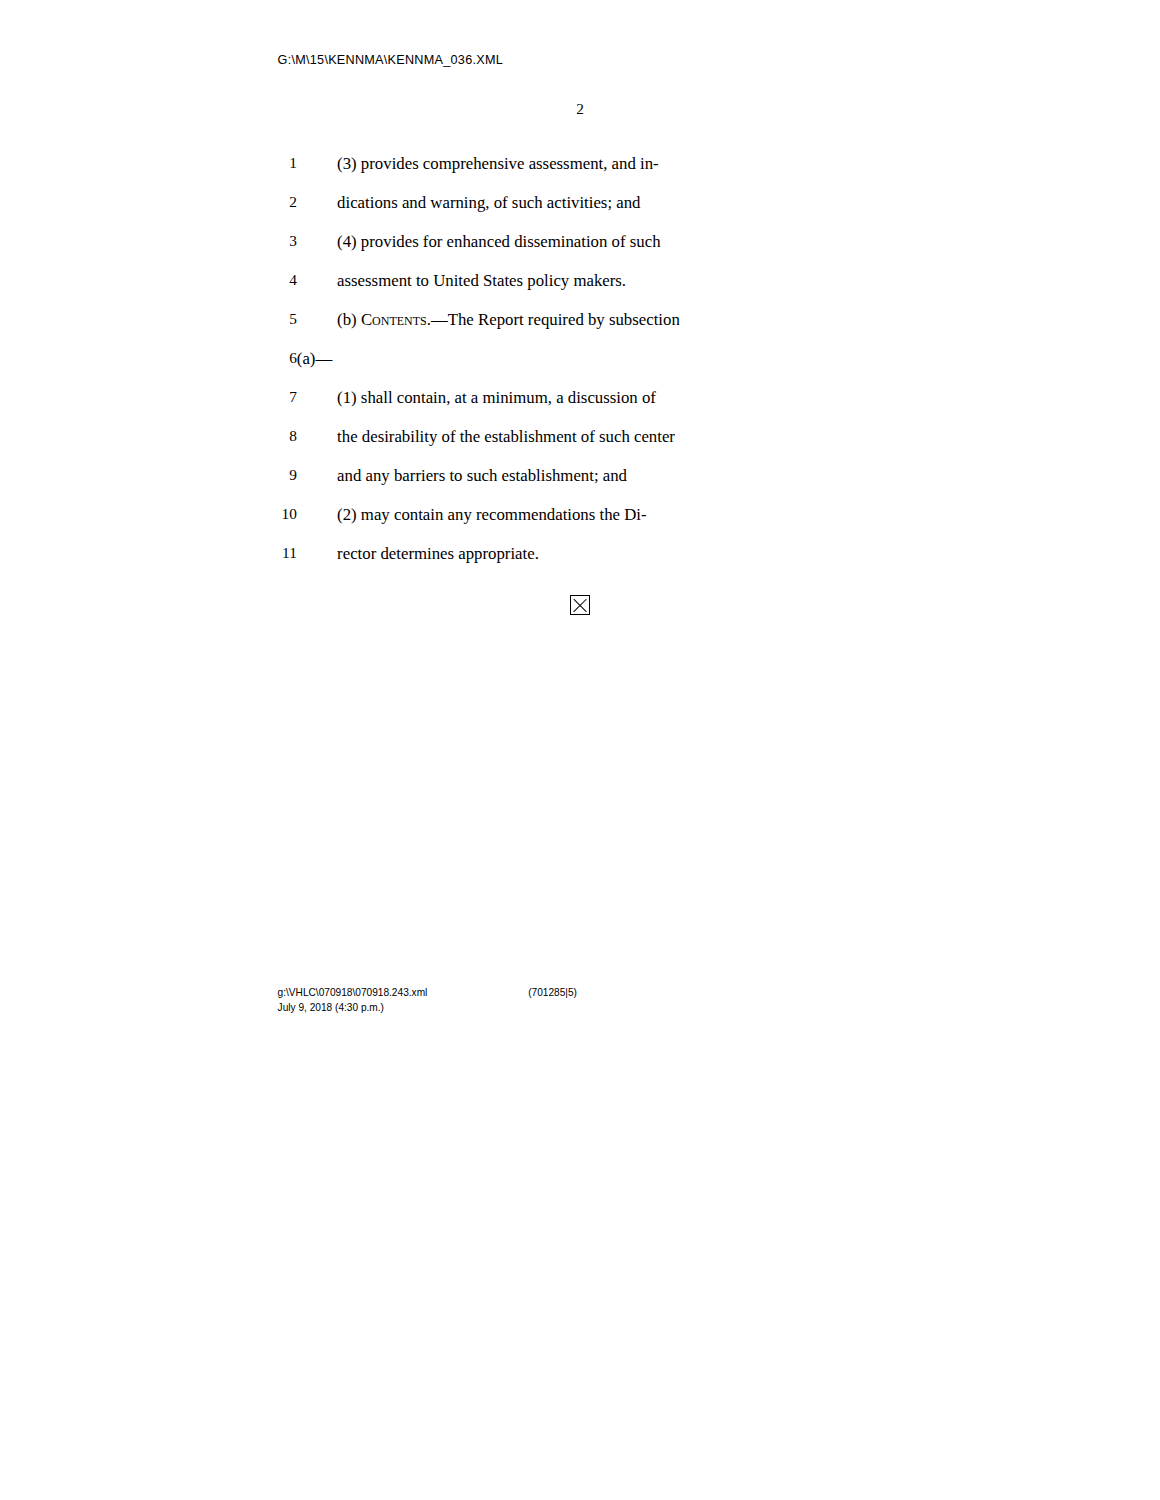G:\M\15\KENNMA\KENNMA_036.XML
2
| 1 | (3) provides comprehensive assessment, and in- |
| 2 | dications and warning, of such activities; and |
| 3 | (4) provides for enhanced dissemination of such |
| 4 | assessment to United States policy makers. |
| 5 | (b) Contents. —The Report required by subsection |
| 6 | (a)— |
| 7 | (1) shall contain, at a minimum, a discussion of |
| 8 | the desirability of the establishment of such center |
| 9 | and any barriers to such establishment; and |
| 10 | (2) may contain any recommendations the Di- |
| 11 | rector determines appropriate. |
g:\VHLC\070918\070918.243.xml(701285|5)
July 9, 2018 (4:30 p.m.)